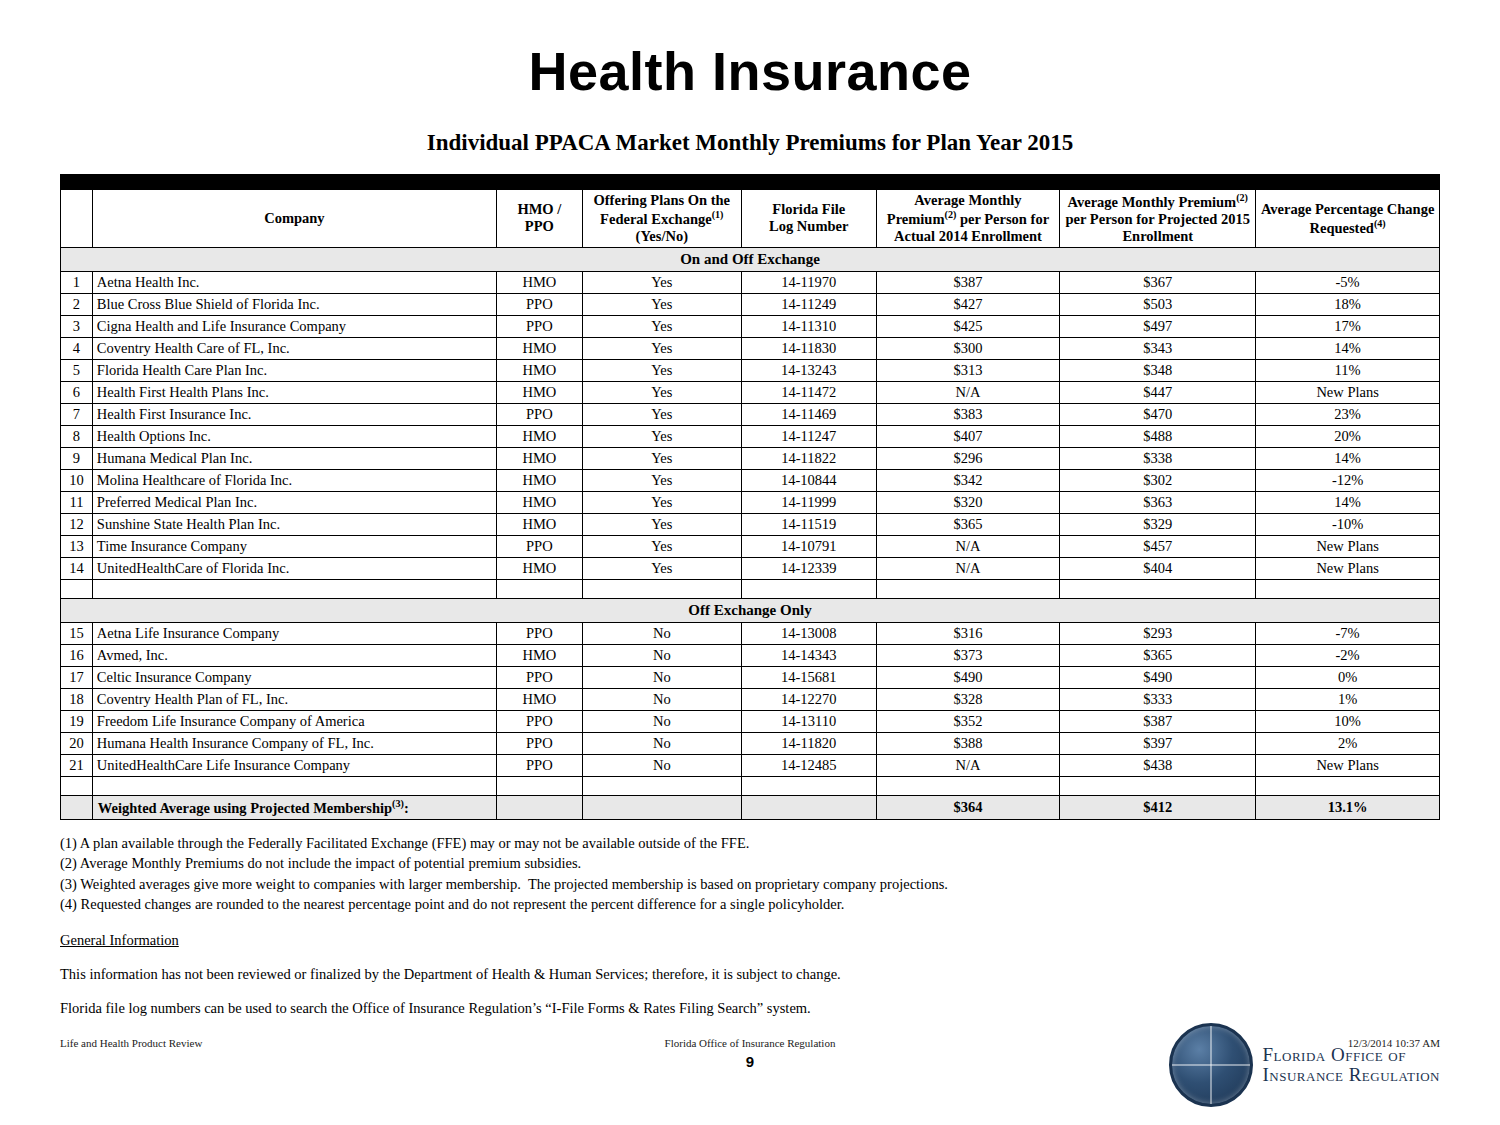Health Insurance
Individual PPACA Market Monthly Premiums for Plan Year 2015
| | Company | HMO / PPO | Offering Plans On the Federal Exchange (1) (Yes/No) | Florida File Log Number | Average Monthly Premium (2) per Person for Actual 2014 Enrollment | Average Monthly Premium (2) per Person for Projected 2015 Enrollment | Average Percentage Change Requested (4) |
| --- | --- | --- | --- | --- | --- | --- | --- |
| On and Off Exchange |
| 1 | Aetna Health Inc. | HMO | Yes | 14-11970 | $387 | $367 | -5% |
| 2 | Blue Cross Blue Shield of Florida Inc. | PPO | Yes | 14-11249 | $427 | $503 | 18% |
| 3 | Cigna Health and Life Insurance Company | PPO | Yes | 14-11310 | $425 | $497 | 17% |
| 4 | Coventry Health Care of FL, Inc. | HMO | Yes | 14-11830 | $300 | $343 | 14% |
| 5 | Florida Health Care Plan Inc. | HMO | Yes | 14-13243 | $313 | $348 | 11% |
| 6 | Health First Health Plans Inc. | HMO | Yes | 14-11472 | N/A | $447 | New Plans |
| 7 | Health First Insurance Inc. | PPO | Yes | 14-11469 | $383 | $470 | 23% |
| 8 | Health Options Inc. | HMO | Yes | 14-11247 | $407 | $488 | 20% |
| 9 | Humana Medical Plan Inc. | HMO | Yes | 14-11822 | $296 | $338 | 14% |
| 10 | Molina Healthcare of Florida Inc. | HMO | Yes | 14-10844 | $342 | $302 | -12% |
| 11 | Preferred Medical Plan Inc. | HMO | Yes | 14-11999 | $320 | $363 | 14% |
| 12 | Sunshine State Health Plan Inc. | HMO | Yes | 14-11519 | $365 | $329 | -10% |
| 13 | Time Insurance Company | PPO | Yes | 14-10791 | N/A | $457 | New Plans |
| 14 | UnitedHealthCare of Florida Inc. | HMO | Yes | 14-12339 | N/A | $404 | New Plans |
| Off Exchange Only |
| 15 | Aetna Life Insurance Company | PPO | No | 14-13008 | $316 | $293 | -7% |
| 16 | Avmed, Inc. | HMO | No | 14-14343 | $373 | $365 | -2% |
| 17 | Celtic Insurance Company | PPO | No | 14-15681 | $490 | $490 | 0% |
| 18 | Coventry Health Plan of FL, Inc. | HMO | No | 14-12270 | $328 | $333 | 1% |
| 19 | Freedom Life Insurance Company of America | PPO | No | 14-13110 | $352 | $387 | 10% |
| 20 | Humana Health Insurance Company of FL, Inc. | PPO | No | 14-11820 | $388 | $397 | 2% |
| 21 | UnitedHealthCare Life Insurance Company | PPO | No | 14-12485 | N/A | $438 | New Plans |
| | Weighted Average using Projected Membership (3) : | | | | $364 | $412 | 13.1% |
(1) A plan available through the Federally Facilitated Exchange (FFE) may or may not be available outside of the FFE.
(2) Average Monthly Premiums do not include the impact of potential premium subsidies.
(3) Weighted averages give more weight to companies with larger membership. The projected membership is based on proprietary company projections.
(4) Requested changes are rounded to the nearest percentage point and do not represent the percent difference for a single policyholder.
General Information
This information has not been reviewed or finalized by the Department of Health & Human Services; therefore, it is subject to change.
Florida file log numbers can be used to search the Office of Insurance Regulation’s “I-File Forms & Rates Filing Search” system.
Life and Health Product Review
Florida Office of Insurance Regulation
12/3/2014 10:37 AM
9
Florida Office of
Insurance Regulation